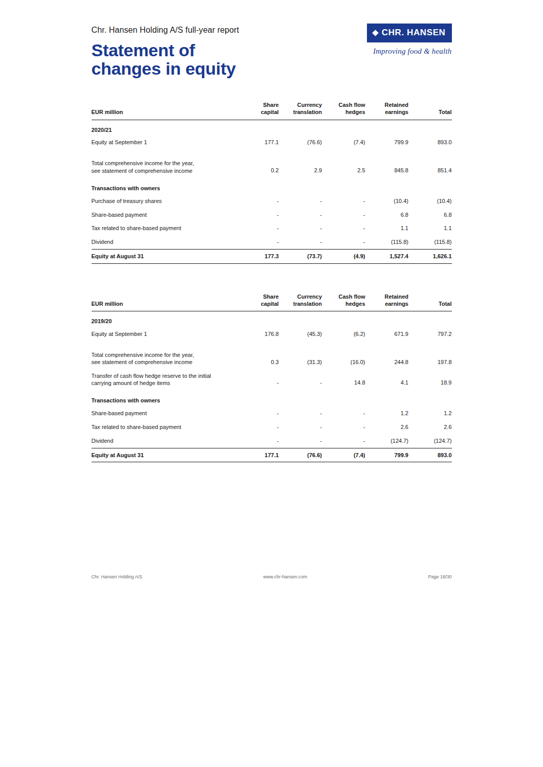Chr. Hansen Holding A/S full-year report
Statement of
changes in equity
CHR. HANSEN
Improving food & health
| EUR million | Share capital | Currency translation | Cash flow hedges | Retained earnings | Total |
| --- | --- | --- | --- | --- | --- |
| 2020/21 | | | | | |
| Equity at September 1 | 177.1 | (76.6) | (7.4) | 799.9 | 893.0 |
| Total comprehensive income for the year, see statement of comprehensive income | 0.2 | 2.9 | 2.5 | 845.8 | 851.4 |
| Transactions with owners | | | | | |
| Purchase of treasury shares | - | - | - | (10.4) | (10.4) |
| Share-based payment | - | - | - | 6.8 | 6.8 |
| Tax related to share-based payment | - | - | - | 1.1 | 1.1 |
| Dividend | - | - | - | (115.8) | (115.8) |
| Equity at August 31 | 177.3 | (73.7) | (4.9) | 1,527.4 | 1,626.1 |
| EUR million | Share capital | Currency translation | Cash flow hedges | Retained earnings | Total |
| --- | --- | --- | --- | --- | --- |
| 2019/20 | | | | | |
| Equity at September 1 | 176.8 | (45.3) | (6.2) | 671.9 | 797.2 |
| Total comprehensive income for the year, see statement of comprehensive income | 0.3 | (31.3) | (16.0) | 244.8 | 197.8 |
| Transfer of cash flow hedge reserve to the initial carrying amount of hedge items | - | - | 14.8 | 4.1 | 18.9 |
| Transactions with owners | | | | | |
| Share-based payment | - | - | - | 1.2 | 1.2 |
| Tax related to share-based payment | - | - | - | 2.6 | 2.6 |
| Dividend | - | - | - | (124.7) | (124.7) |
| Equity at August 31 | 177.1 | (76.6) | (7.4) | 799.9 | 893.0 |
Chr. Hansen Holding A/S
www.chr-hansen.com
Page 18/30